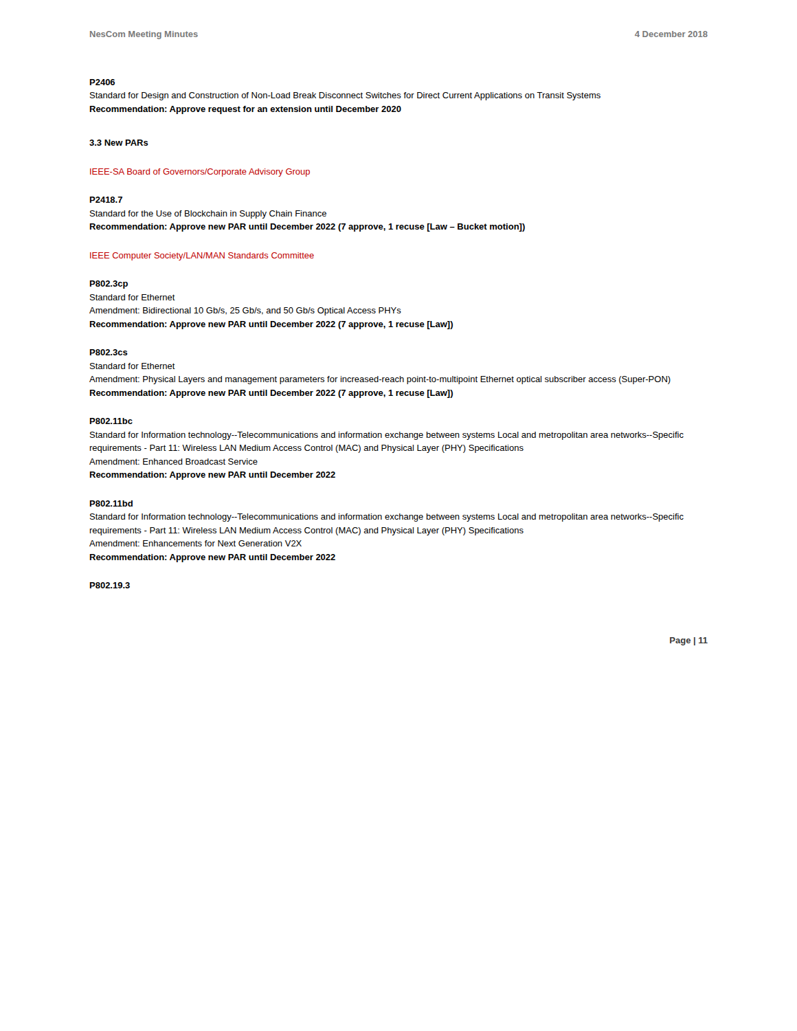NesCom Meeting Minutes 4 December 2018
P2406
Standard for Design and Construction of Non-Load Break Disconnect Switches for Direct Current Applications on Transit Systems
Recommendation: Approve request for an extension until December 2020
3.3 New PARs
IEEE-SA Board of Governors/Corporate Advisory Group
P2418.7
Standard for the Use of Blockchain in Supply Chain Finance
Recommendation: Approve new PAR until December 2022 (7 approve, 1 recuse [Law – Bucket motion])
IEEE Computer Society/LAN/MAN Standards Committee
P802.3cp
Standard for Ethernet
Amendment: Bidirectional 10 Gb/s, 25 Gb/s, and 50 Gb/s Optical Access PHYs
Recommendation: Approve new PAR until December 2022 (7 approve, 1 recuse [Law])
P802.3cs
Standard for Ethernet
Amendment: Physical Layers and management parameters for increased-reach point-to-multipoint Ethernet optical subscriber access (Super-PON)
Recommendation: Approve new PAR until December 2022 (7 approve, 1 recuse [Law])
P802.11bc
Standard for Information technology--Telecommunications and information exchange between systems Local and metropolitan area networks--Specific requirements - Part 11: Wireless LAN Medium Access Control (MAC) and Physical Layer (PHY) Specifications
Amendment: Enhanced Broadcast Service
Recommendation: Approve new PAR until December 2022
P802.11bd
Standard for Information technology--Telecommunications and information exchange between systems Local and metropolitan area networks--Specific requirements - Part 11: Wireless LAN Medium Access Control (MAC) and Physical Layer (PHY) Specifications
Amendment: Enhancements for Next Generation V2X
Recommendation: Approve new PAR until December 2022
P802.19.3
Page | 11